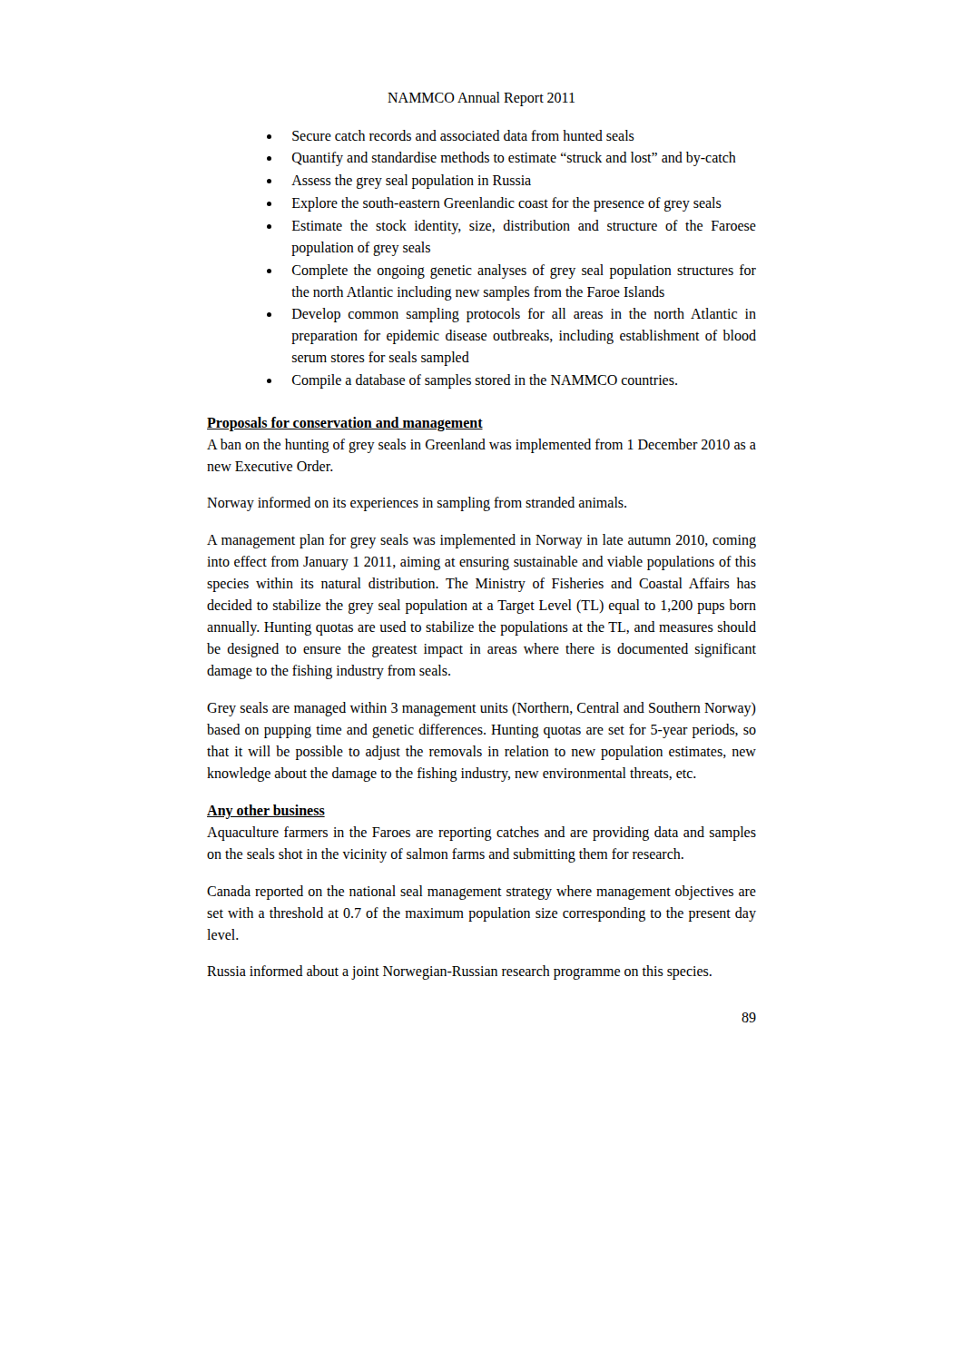NAMMCO Annual Report 2011
Secure catch records and associated data from hunted seals
Quantify and standardise methods to estimate “struck and lost” and by-catch
Assess the grey seal population in Russia
Explore the south-eastern Greenlandic coast for the presence of grey seals
Estimate the stock identity, size, distribution and structure of the Faroese population of grey seals
Complete the ongoing genetic analyses of grey seal population structures for the north Atlantic including new samples from the Faroe Islands
Develop common sampling protocols for all areas in the north Atlantic in preparation for epidemic disease outbreaks, including establishment of blood serum stores for seals sampled
Compile a database of samples stored in the NAMMCO countries.
Proposals for conservation and management
A ban on the hunting of grey seals in Greenland was implemented from 1 December 2010 as a new Executive Order.
Norway informed on its experiences in sampling from stranded animals.
A management plan for grey seals was implemented in Norway in late autumn 2010, coming into effect from January 1 2011, aiming at ensuring sustainable and viable populations of this species within its natural distribution. The Ministry of Fisheries and Coastal Affairs has decided to stabilize the grey seal population at a Target Level (TL) equal to 1,200 pups born annually. Hunting quotas are used to stabilize the populations at the TL, and measures should be designed to ensure the greatest impact in areas where there is documented significant damage to the fishing industry from seals.
Grey seals are managed within 3 management units (Northern, Central and Southern Norway) based on pupping time and genetic differences. Hunting quotas are set for 5-year periods, so that it will be possible to adjust the removals in relation to new population estimates, new knowledge about the damage to the fishing industry, new environmental threats, etc.
Any other business
Aquaculture farmers in the Faroes are reporting catches and are providing data and samples on the seals shot in the vicinity of salmon farms and submitting them for research.
Canada reported on the national seal management strategy where management objectives are set with a threshold at 0.7 of the maximum population size corresponding to the present day level.
Russia informed about a joint Norwegian-Russian research programme on this species.
89